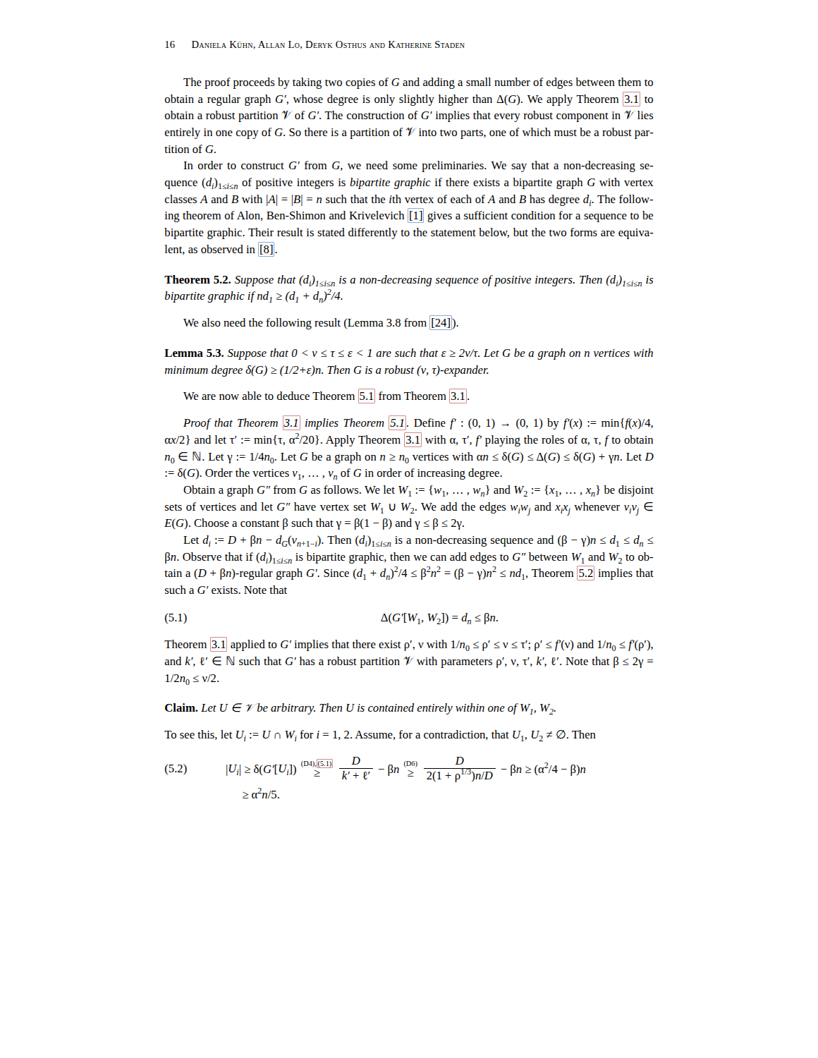16 Daniela Kühn, Allan Lo, Deryk Osthus and Katherine Staden
The proof proceeds by taking two copies of G and adding a small number of edges between them to obtain a regular graph G′, whose degree is only slightly higher than Δ(G). We apply Theorem 3.1 to obtain a robust partition 𝒱 of G′. The construction of G′ implies that every robust component in 𝒱 lies entirely in one copy of G. So there is a partition of 𝒱 into two parts, one of which must be a robust partition of G.
In order to construct G′ from G, we need some preliminaries. We say that a non-decreasing sequence (di)1≤i≤n of positive integers is bipartite graphic if there exists a bipartite graph G with vertex classes A and B with |A| = |B| = n such that the ith vertex of each of A and B has degree di. The following theorem of Alon, Ben-Shimon and Krivelevich [1] gives a sufficient condition for a sequence to be bipartite graphic. Their result is stated differently to the statement below, but the two forms are equivalent, as observed in [8].
Theorem 5.2. Suppose that (di)1≤i≤n is a non-decreasing sequence of positive integers. Then (di)1≤i≤n is bipartite graphic if nd1 ≥ (d1 + dn)2/4.
We also need the following result (Lemma 3.8 from [24]).
Lemma 5.3. Suppose that 0 < ν ≤ τ ≤ ε < 1 are such that ε ≥ 2ν/τ. Let G be a graph on n vertices with minimum degree δ(G) ≥ (1/2+ε)n. Then G is a robust (ν, τ)-expander.
We are now able to deduce Theorem 5.1 from Theorem 3.1.
Proof that Theorem 3.1 implies Theorem 5.1. Define f′ : (0, 1) → (0, 1) by f′(x) := min{f(x)/4, αx/2} and let τ′ := min{τ, α2/20}. Apply Theorem 3.1 with α, τ′, f′ playing the roles of α, τ, f to obtain n0 ∈ ℕ. Let γ := 1/4n0. Let G be a graph on n ≥ n0 vertices with αn ≤ δ(G) ≤ Δ(G) ≤ δ(G) + γn. Let D := δ(G). Order the vertices v1, … , vn of G in order of increasing degree.
Obtain a graph G″ from G as follows. We let W1 := {w1, … , wn} and W2 := {x1, … , xn} be disjoint sets of vertices and let G″ have vertex set W1 ∪ W2. We add the edges wiwj and xixj whenever vivj ∈ E(G). Choose a constant β such that γ = β(1 − β) and γ ≤ β ≤ 2γ.
Let di := D + βn − dG(vn+1−i). Then (di)1≤i≤n is a non-decreasing sequence and (β − γ)n ≤ d1 ≤ dn ≤ βn. Observe that if (di)1≤i≤n is bipartite graphic, then we can add edges to G″ between W1 and W2 to obtain a (D + βn)-regular graph G′. Since (d1 + dn)2/4 ≤ β2n2 = (β − γ)n2 ≤ nd1, Theorem 5.2 implies that such a G′ exists. Note that
(5.1) Δ(G′[W1, W2]) = dn ≤ βn.
Theorem 3.1 applied to G′ implies that there exist ρ′, ν with 1/n0 ≤ ρ′ ≤ ν ≤ τ′; ρ′ ≤ f′(ν) and 1/n0 ≤ f′(ρ′), and k′, ℓ′ ∈ ℕ such that G′ has a robust partition 𝒱 with parameters ρ′, ν, τ′, k′, ℓ′. Note that β ≤ 2γ = 1/2n0 ≤ ν/2.
Claim. Let U ∈ 𝒱 be arbitrary. Then U is contained entirely within one of W1, W2.
To see this, let Ui := U ∩ Wi for i = 1, 2. Assume, for a contradiction, that U1, U2 ≠ ∅. Then
(5.2) |Ui| ≥ δ(G′[Ui]) (D4),(5.1)≥ Dk′ + ℓ′ − βn (D6)≥ D 2(1 + ρ1/3)n/D − βn ≥ (α2/4 − β)n
≥ α2n/5.